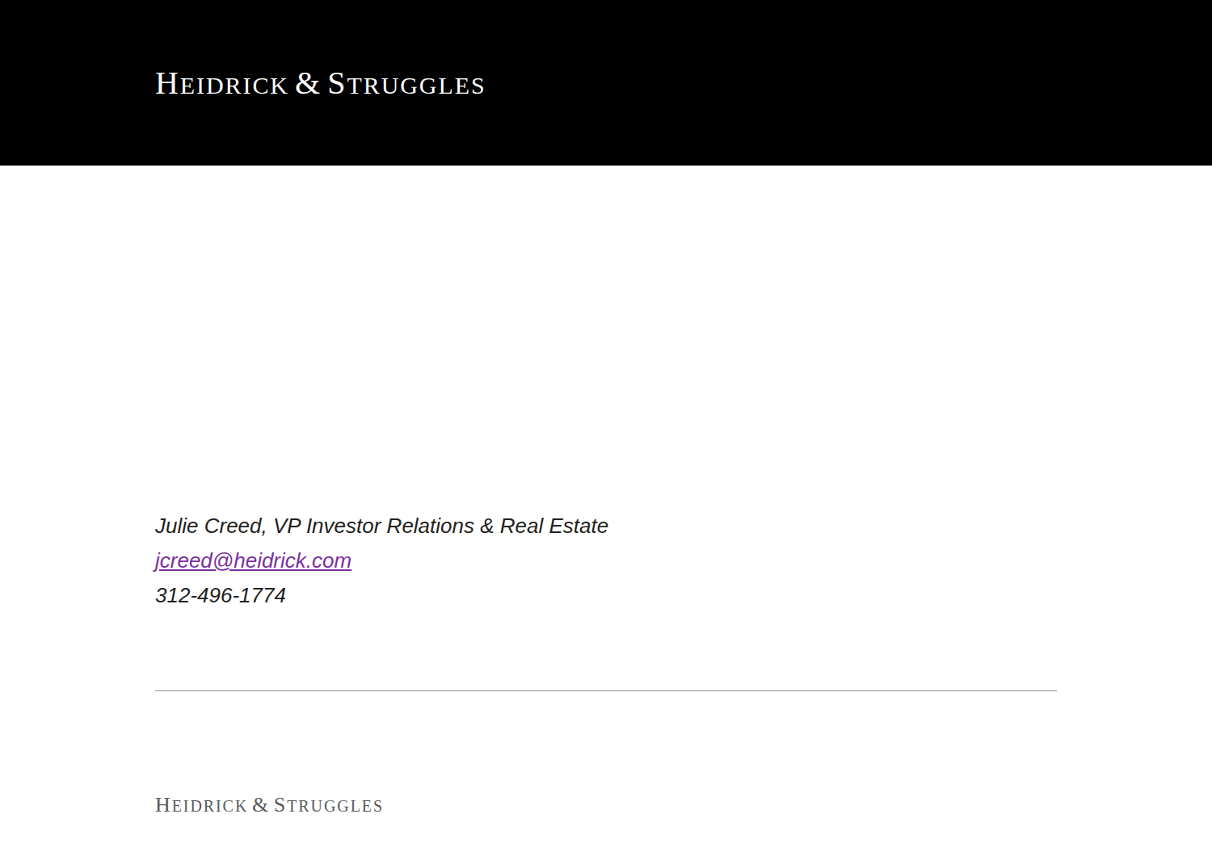HEIDRICK&STRUGGLES
Julie Creed, VP Investor Relations & Real Estate jcreed@heidrick.com 312-496-1774
HEIDRICK&STRUGGLES